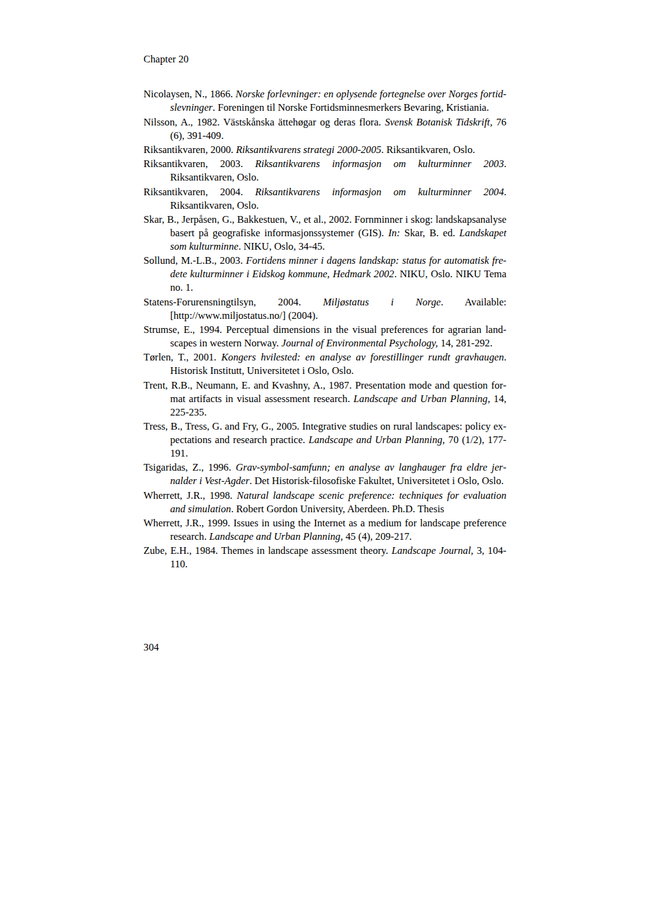Chapter 20
Nicolaysen, N., 1866. Norske forlevninger: en oplysende fortegnelse over Norges fortidslevninger. Foreningen til Norske Fortidsminnesmerkers Bevaring, Kristiania.
Nilsson, A., 1982. Västskånska ättehøgar og deras flora. Svensk Botanisk Tidskrift, 76 (6), 391-409.
Riksantikvaren, 2000. Riksantikvarens strategi 2000-2005. Riksantikvaren, Oslo.
Riksantikvaren, 2003. Riksantikvarens informasjon om kulturminner 2003. Riksantikvaren, Oslo.
Riksantikvaren, 2004. Riksantikvarens informasjon om kulturminner 2004. Riksantikvaren, Oslo.
Skar, B., Jerpåsen, G., Bakkestuen, V., et al., 2002. Fornminner i skog: landskapsanalyse basert på geografiske informasjonssystemer (GIS). In: Skar, B. ed. Landskapet som kulturminne. NIKU, Oslo, 34-45.
Sollund, M.-L.B., 2003. Fortidens minner i dagens landskap: status for automatisk fredete kulturminner i Eidskog kommune, Hedmark 2002. NIKU, Oslo. NIKU Tema no. 1.
Statens-Forurensningtilsyn, 2004. Miljøstatus i Norge. Available: [http://www.miljostatus.no/] (2004).
Strumse, E., 1994. Perceptual dimensions in the visual preferences for agrarian landscapes in western Norway. Journal of Environmental Psychology, 14, 281-292.
Tørlen, T., 2001. Kongers hvilested: en analyse av forestillinger rundt gravhaugen. Historisk Institutt, Universitetet i Oslo, Oslo.
Trent, R.B., Neumann, E. and Kvashny, A., 1987. Presentation mode and question format artifacts in visual assessment research. Landscape and Urban Planning, 14, 225-235.
Tress, B., Tress, G. and Fry, G., 2005. Integrative studies on rural landscapes: policy expectations and research practice. Landscape and Urban Planning, 70 (1/2), 177-191.
Tsigaridas, Z., 1996. Grav-symbol-samfunn; en analyse av langhauger fra eldre jernalder i Vest-Agder. Det Historisk-filosofiske Fakultet, Universitetet i Oslo, Oslo.
Wherrett, J.R., 1998. Natural landscape scenic preference: techniques for evaluation and simulation. Robert Gordon University, Aberdeen. Ph.D. Thesis
Wherrett, J.R., 1999. Issues in using the Internet as a medium for landscape preference research. Landscape and Urban Planning, 45 (4), 209-217.
Zube, E.H., 1984. Themes in landscape assessment theory. Landscape Journal, 3, 104-110.
304